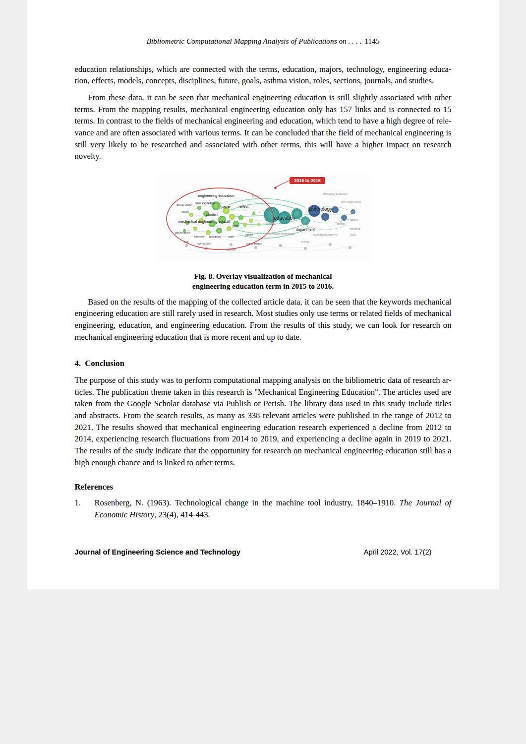Bibliometric Computational Mapping Analysis of Publications on . . . .1145
education relationships, which are connected with the terms, education, majors, technology, engineering education, effects, models, concepts, disciplines, future, goals, asthma vision, roles, sections, journals, and studies.
From these data, it can be seen that mechanical engineering education is still slightly associated with other terms. From the mapping results, mechanical engineering education only has 157 links and is connected to 15 terms. In contrast to the fields of mechanical engineering and education, which tend to have a high degree of relevance and are often associated with various terms. It can be concluded that the field of mechanical engineering is still very likely to be researched and associated with other terms, this will have a higher impact on research novelty.
2015 to 2016 engineering education concept paper effect student mechanical engineering educati asmo vision goal future observation scheme discipline part model job curriculum journal comparison study education technology department center chongqing university civil engineering fabrics carbon tsinghua mechanical property built information technology energy position time
Fig. 8. Overlay visualization of mechanical
engineering education term in 2015 to 2016.
Based on the results of the mapping of the collected article data, it can be seen that the keywords mechanical engineering education are still rarely used in research. Most studies only use terms or related fields of mechanical engineering, education, and engineering education. From the results of this study, we can look for research on mechanical engineering education that is more recent and up to date.
4. Conclusion
The purpose of this study was to perform computational mapping analysis on the bibliometric data of research articles. The publication theme taken in this research is "Mechanical Engineering Education". The articles used are taken from the Google Scholar database via Publish or Perish. The library data used in this study include titles and abstracts. From the search results, as many as 338 relevant articles were published in the range of 2012 to 2021. The results showed that mechanical engineering education research experienced a decline from 2012 to 2014, experiencing research fluctuations from 2014 to 2019, and experiencing a decline again in 2019 to 2021. The results of the study indicate that the opportunity for research on mechanical engineering education still has a high enough chance and is linked to other terms.
References
Rosenberg, N. (1963). Technological change in the machine tool industry, 1840–1910. The Journal of Economic History, 23(4), 414-443.
Journal of Engineering Science and Technology
April 2022, Vol. 17(2)